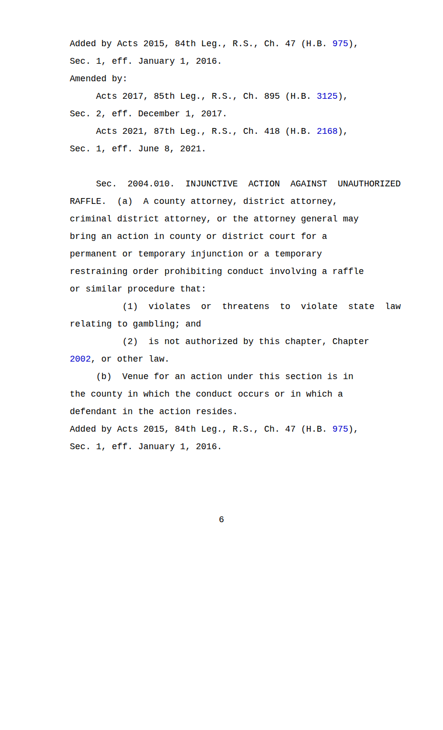Added by Acts 2015, 84th Leg., R.S., Ch. 47 (H.B. 975), Sec. 1, eff. January 1, 2016.
Amended by:
Acts 2017, 85th Leg., R.S., Ch. 895 (H.B. 3125), Sec. 2, eff. December 1, 2017.
Acts 2021, 87th Leg., R.S., Ch. 418 (H.B. 2168), Sec. 1, eff. June 8, 2021.
Sec. 2004.010. INJUNCTIVE ACTION AGAINST UNAUTHORIZED RAFFLE. (a) A county attorney, district attorney, criminal district attorney, or the attorney general may bring an action in county or district court for a permanent or temporary injunction or a temporary restraining order prohibiting conduct involving a raffle or similar procedure that:
(1) violates or threatens to violate state law relating to gambling; and
(2) is not authorized by this chapter, Chapter 2002, or other law.
(b) Venue for an action under this section is in the county in which the conduct occurs or in which a defendant in the action resides.
Added by Acts 2015, 84th Leg., R.S., Ch. 47 (H.B. 975), Sec. 1, eff. January 1, 2016.
6